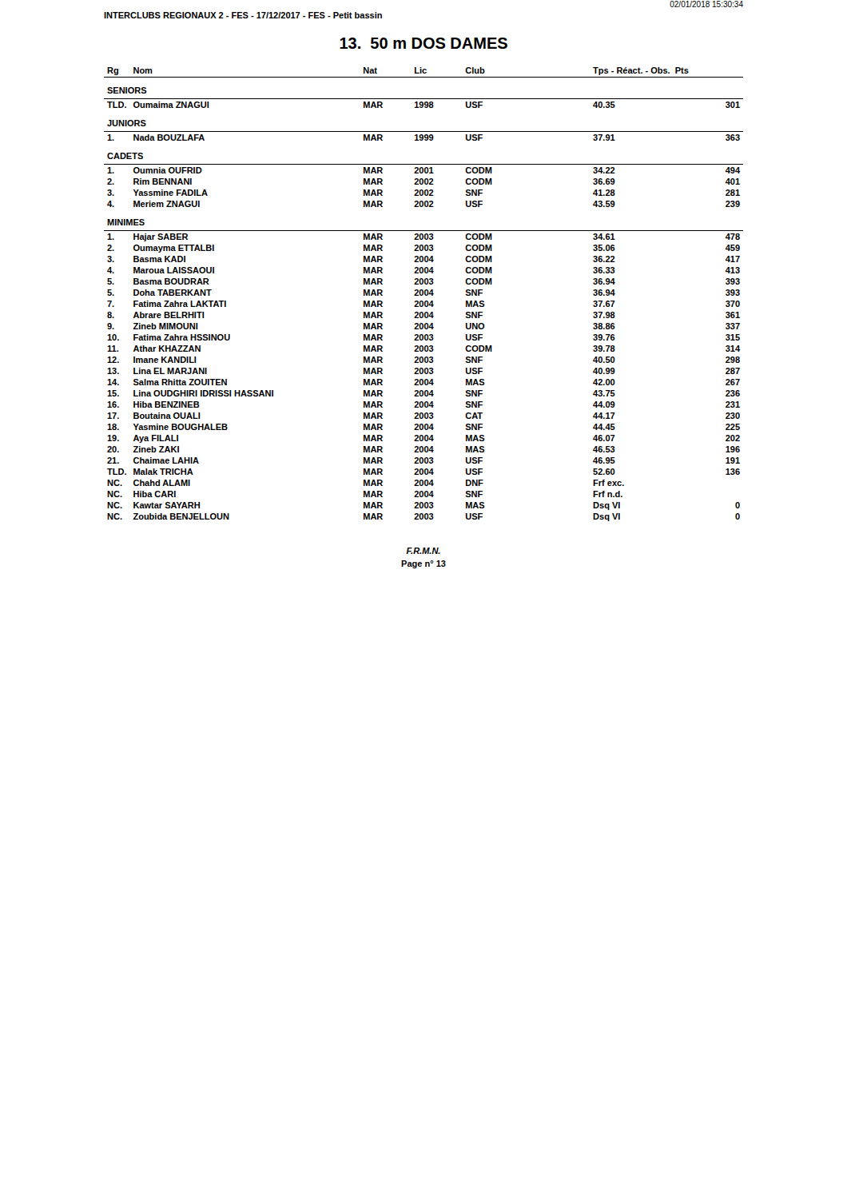02/01/2018 15:30:34
INTERCLUBS REGIONAUX 2 - FES - 17/12/2017 - FES - Petit bassin
13. 50 m DOS DAMES
| Rg | Nom | Nat | Lic | Club | Tps - Réact. - Obs. Pts | |
| --- | --- | --- | --- | --- | --- | --- |
| SENIORS |
| TLD. | Oumaima ZNAGUI | MAR | 1998 | USF | 40.35 | 301 |
| JUNIORS |
| 1. | Nada BOUZLAFA | MAR | 1999 | USF | 37.91 | 363 |
| CADETS |
| 1. | Oumnia OUFRID | MAR | 2001 | CODM | 34.22 | 494 |
| 2. | Rim BENNANI | MAR | 2002 | CODM | 36.69 | 401 |
| 3. | Yassmine FADILA | MAR | 2002 | SNF | 41.28 | 281 |
| 4. | Meriem ZNAGUI | MAR | 2002 | USF | 43.59 | 239 |
| MINIMES |
| 1. | Hajar SABER | MAR | 2003 | CODM | 34.61 | 478 |
| 2. | Oumayma ETTALBI | MAR | 2003 | CODM | 35.06 | 459 |
| 3. | Basma KADI | MAR | 2004 | CODM | 36.22 | 417 |
| 4. | Maroua LAISSAOUI | MAR | 2004 | CODM | 36.33 | 413 |
| 5. | Basma BOUDRAR | MAR | 2003 | CODM | 36.94 | 393 |
| 5. | Doha TABERKANT | MAR | 2004 | SNF | 36.94 | 393 |
| 7. | Fatima Zahra LAKTATI | MAR | 2004 | MAS | 37.67 | 370 |
| 8. | Abrare BELRHITI | MAR | 2004 | SNF | 37.98 | 361 |
| 9. | Zineb MIMOUNI | MAR | 2004 | UNO | 38.86 | 337 |
| 10. | Fatima Zahra HSSINOU | MAR | 2003 | USF | 39.76 | 315 |
| 11. | Athar KHAZZAN | MAR | 2003 | CODM | 39.78 | 314 |
| 12. | Imane KANDILI | MAR | 2003 | SNF | 40.50 | 298 |
| 13. | Lina EL MARJANI | MAR | 2003 | USF | 40.99 | 287 |
| 14. | Salma Rhitta ZOUITEN | MAR | 2004 | MAS | 42.00 | 267 |
| 15. | Lina OUDGHIRI IDRISSI HASSANI | MAR | 2004 | SNF | 43.75 | 236 |
| 16. | Hiba BENZINEB | MAR | 2004 | SNF | 44.09 | 231 |
| 17. | Boutaina OUALI | MAR | 2003 | CAT | 44.17 | 230 |
| 18. | Yasmine BOUGHALEB | MAR | 2004 | SNF | 44.45 | 225 |
| 19. | Aya FILALI | MAR | 2004 | MAS | 46.07 | 202 |
| 20. | Zineb ZAKI | MAR | 2004 | MAS | 46.53 | 196 |
| 21. | Chaimae LAHIA | MAR | 2003 | USF | 46.95 | 191 |
| TLD. | Malak TRICHA | MAR | 2004 | USF | 52.60 | 136 |
| NC. | Chahd ALAMI | MAR | 2004 | DNF | Frf exc. | |
| NC. | Hiba CARI | MAR | 2004 | SNF | Frf n.d. | |
| NC. | Kawtar SAYARH | MAR | 2003 | MAS | Dsq VI | 0 |
| NC. | Zoubida BENJELLOUN | MAR | 2003 | USF | Dsq VI | 0 |
F.R.M.N.
Page n° 13